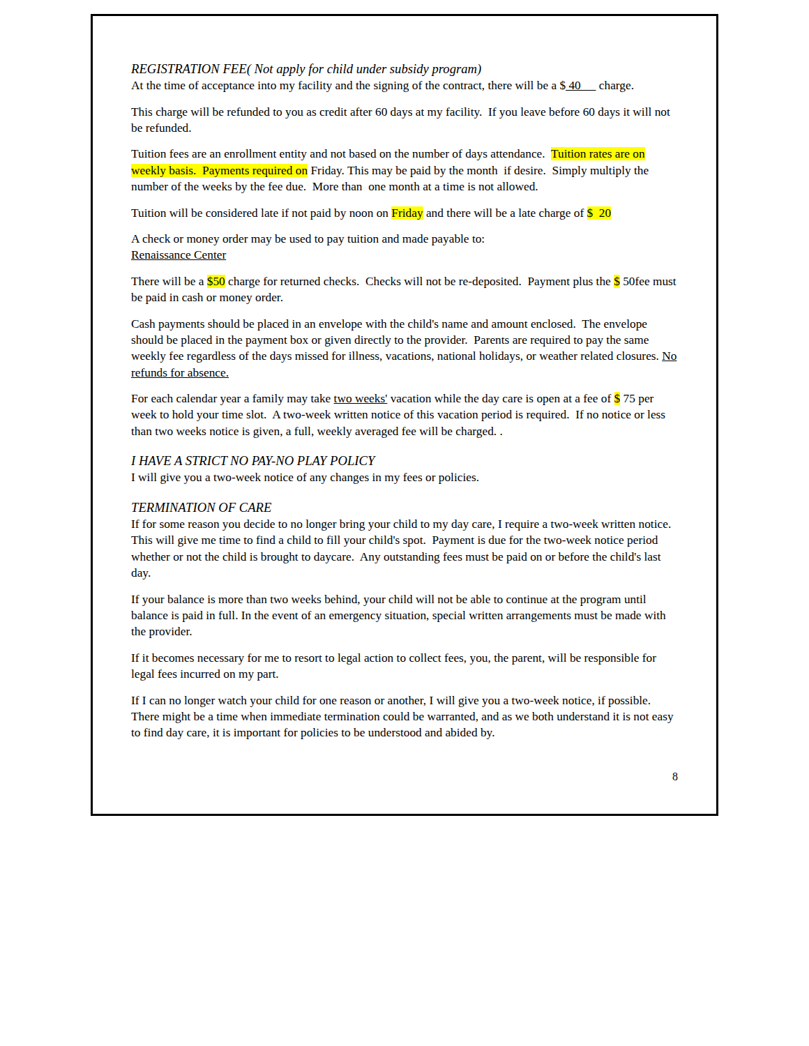REGISTRATION FEE( Not apply for child under subsidy program)
At the time of acceptance into my facility and the signing of the contract, there will be a $ 40 charge.
This charge will be refunded to you as credit after 60 days at my facility. If you leave before 60 days it will not be refunded.
Tuition fees are an enrollment entity and not based on the number of days attendance. Tuition rates are on weekly basis. Payments required on Friday. This may be paid by the month if desire. Simply multiply the number of the weeks by the fee due. More than one month at a time is not allowed.
Tuition will be considered late if not paid by noon on Friday and there will be a late charge of $ 20
A check or money order may be used to pay tuition and made payable to:
Renaissance Center
There will be a $50 charge for returned checks. Checks will not be re-deposited. Payment plus the $ 50fee must be paid in cash or money order.
Cash payments should be placed in an envelope with the child's name and amount enclosed. The envelope should be placed in the payment box or given directly to the provider. Parents are required to pay the same weekly fee regardless of the days missed for illness, vacations, national holidays, or weather related closures. No refunds for absence.
For each calendar year a family may take two weeks' vacation while the day care is open at a fee of $ 75 per week to hold your time slot. A two-week written notice of this vacation period is required. If no notice or less than two weeks notice is given, a full, weekly averaged fee will be charged. .
I HAVE A STRICT NO PAY-NO PLAY POLICY
I will give you a two-week notice of any changes in my fees or policies.
TERMINATION OF CARE
If for some reason you decide to no longer bring your child to my day care, I require a two-week written notice. This will give me time to find a child to fill your child's spot. Payment is due for the two-week notice period whether or not the child is brought to daycare. Any outstanding fees must be paid on or before the child's last day.
If your balance is more than two weeks behind, your child will not be able to continue at the program until balance is paid in full. In the event of an emergency situation, special written arrangements must be made with the provider.
If it becomes necessary for me to resort to legal action to collect fees, you, the parent, will be responsible for legal fees incurred on my part.
If I can no longer watch your child for one reason or another, I will give you a two-week notice, if possible. There might be a time when immediate termination could be warranted, and as we both understand it is not easy to find day care, it is important for policies to be understood and abided by.
8